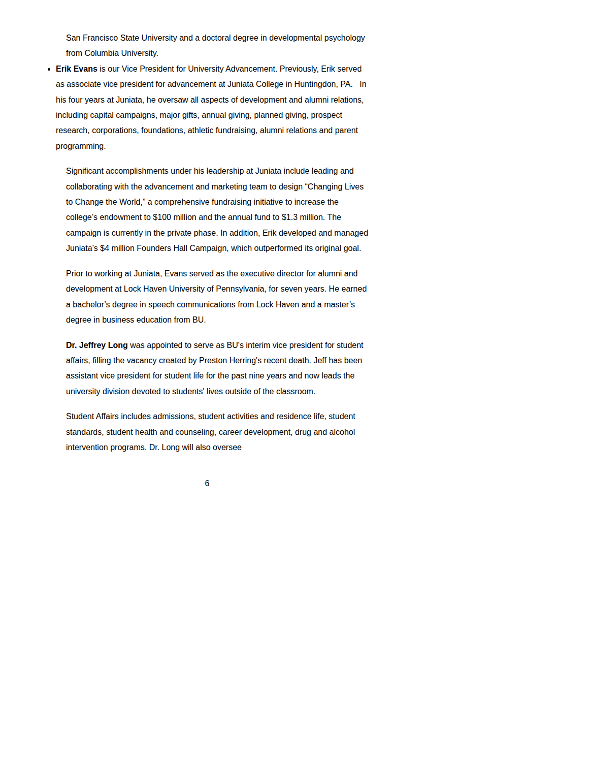San Francisco State University and a doctoral degree in developmental psychology from Columbia University.
Erik Evans is our Vice President for University Advancement. Previously, Erik served as associate vice president for advancement at Juniata College in Huntingdon, PA. In his four years at Juniata, he oversaw all aspects of development and alumni relations, including capital campaigns, major gifts, annual giving, planned giving, prospect research, corporations, foundations, athletic fundraising, alumni relations and parent programming.
Significant accomplishments under his leadership at Juniata include leading and collaborating with the advancement and marketing team to design “Changing Lives to Change the World,” a comprehensive fundraising initiative to increase the college’s endowment to $100 million and the annual fund to $1.3 million. The campaign is currently in the private phase. In addition, Erik developed and managed Juniata’s $4 million Founders Hall Campaign, which outperformed its original goal.
Prior to working at Juniata, Evans served as the executive director for alumni and development at Lock Haven University of Pennsylvania, for seven years. He earned a bachelor’s degree in speech communications from Lock Haven and a master’s degree in business education from BU.
Dr. Jeffrey Long was appointed to serve as BU's interim vice president for student affairs, filling the vacancy created by Preston Herring's recent death. Jeff has been assistant vice president for student life for the past nine years and now leads the university division devoted to students' lives outside of the classroom.
Student Affairs includes admissions, student activities and residence life, student standards, student health and counseling, career development, drug and alcohol intervention programs. Dr. Long will also oversee
6